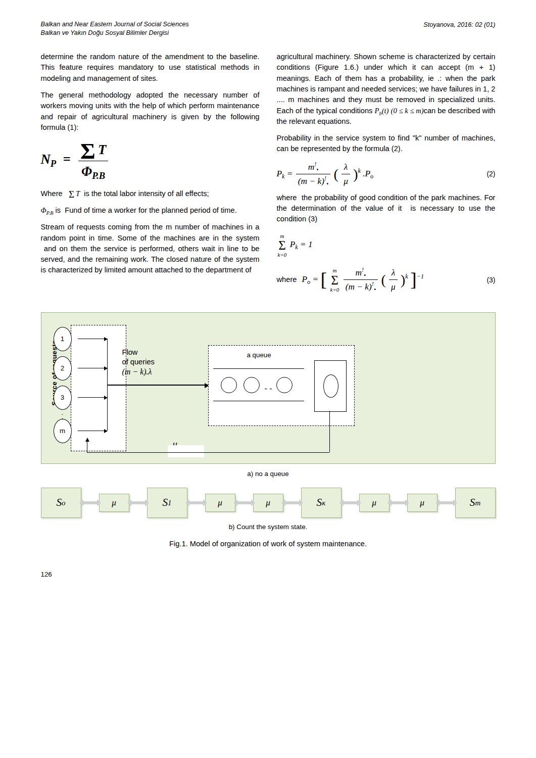Balkan and Near Eastern Journal of Social Sciences
Balkan ve Yakın Doğu Sosyal Bilimler Dergisi
Stoyanova, 2016: 02 (01)
determine the random nature of the amendment to the baseline. This feature requires mandatory to use statistical methods in modeling and management of sites.
The general methodology adopted the necessary number of workers moving units with the help of which perform maintenance and repair of agricultural machinery is given by the following formula (1):
NP = Σ T ΦP.B
Where Σ T is the total labor intensity of all effects;
ΦP.B is Fund of time a worker for the planned period of time.
Stream of requests coming from the m number of machines in a random point in time. Some of the machines are in the system and on them the service is performed, others wait in line to be served, and the remaining work. The closed nature of the system is characterized by limited amount attached to the department of
agricultural machinery. Shown scheme is characterized by certain conditions (Figure 1.6.) under which it can accept (m + 1) meanings. Each of them has a probability, ie .: when the park machines is rampant and needed services; we have failures in 1, 2 .... m machines and they must be removed in specialized units. Each of the typical conditions Pb(t) (0 ≤ k ≤ m) can be described with the relevant equations.
Probability in the service system to find "k" number of machines, can be represented by the formula (2).
Pk = m!• (m − k)!• ( λ μ )k .Po (2)
where the probability of good condition of the park machines. For the determination of the value of it is necessary to use the condition (3)
m Σ k=0 Pk = 1
where Po = [ m Σ k=0 m!• (m − k)!• ( λ μ )k ]−1 (3)
Source of requests
1
2
3
.
.
.
m
Flow
of queries
(m − k).λ
a queue
- -
μ
a) no a queue
So
μ
S1
μ
μ
Sκ
μ
μ
Sm
b) Count the system state.
Fig.1. Model of organization of work of system maintenance.
126